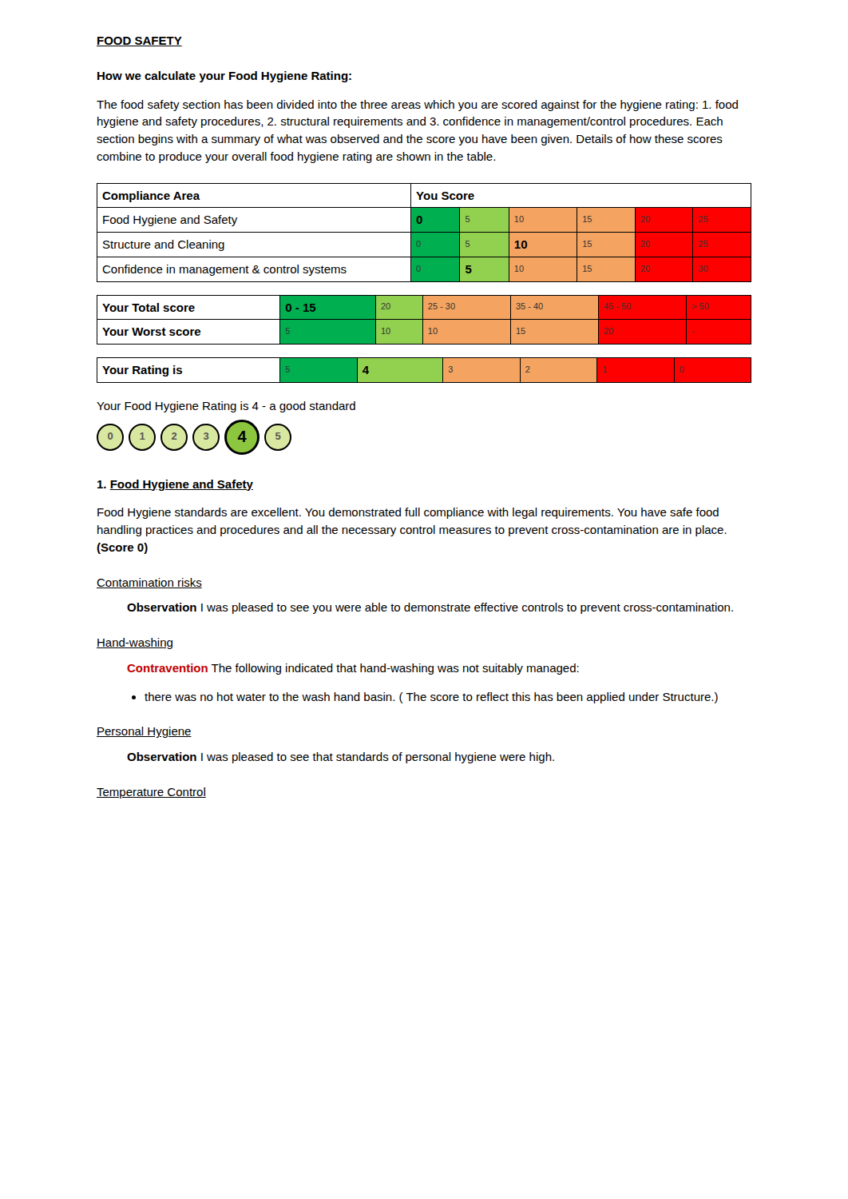FOOD SAFETY
How we calculate your Food Hygiene Rating:
The food safety section has been divided into the three areas which you are scored against for the hygiene rating: 1. food hygiene and safety procedures, 2. structural requirements and 3. confidence in management/control procedures. Each section begins with a summary of what was observed and the score you have been given. Details of how these scores combine to produce your overall food hygiene rating are shown in the table.
| Compliance Area | You Score |
| --- | --- |
| Food Hygiene and Safety | 0 | 5 | 10 | 15 | 20 | 25 |
| Structure and Cleaning | 0 | 5 | 10 | 15 | 20 | 25 |
| Confidence in management & control systems | 0 | 5 | 10 | 15 | 20 | 30 |
| Your Total score | 0 - 15 | 20 | 25 - 30 | 35 - 40 | 45 - 50 | > 50 |
| Your Worst score | 5 | 10 | 10 | 15 | 20 | - |
| Your Rating is | 5 | 4 | 3 | 2 | 1 | 0 |
Your Food Hygiene Rating is 4 - a good standard
0 1 2 3 4 5
1. Food Hygiene and Safety
Food Hygiene standards are excellent. You demonstrated full compliance with legal requirements. You have safe food handling practices and procedures and all the necessary control measures to prevent cross-contamination are in place. (Score 0)
Contamination risks
Observation I was pleased to see you were able to demonstrate effective controls to prevent cross-contamination.
Hand-washing
Contravention The following indicated that hand-washing was not suitably managed:
there was no hot water to the wash hand basin. ( The score to reflect this has been applied under Structure.)
Personal Hygiene
Observation I was pleased to see that standards of personal hygiene were high.
Temperature Control